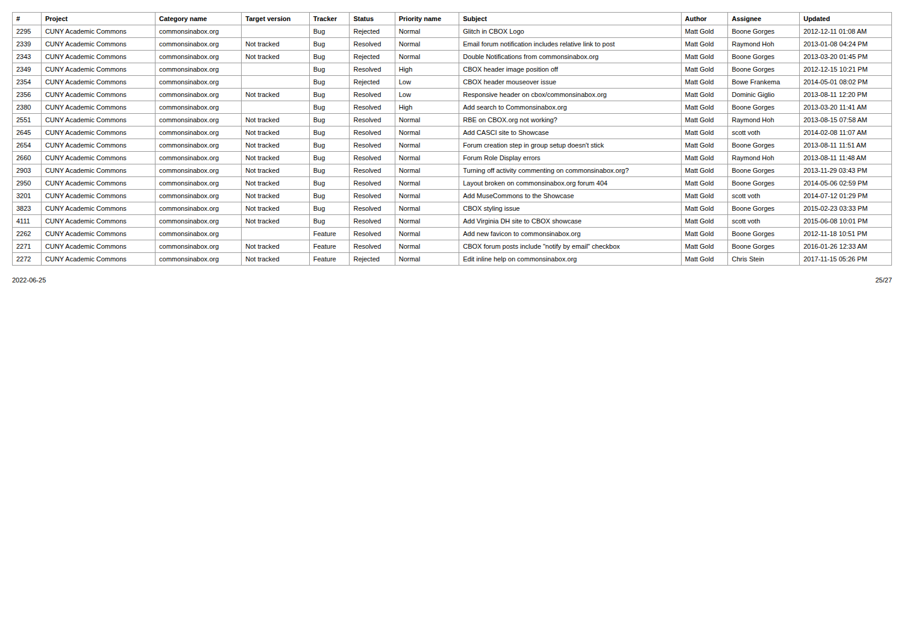| # | Project | Category name | Target version | Tracker | Status | Priority name | Subject | Author | Assignee | Updated |
| --- | --- | --- | --- | --- | --- | --- | --- | --- | --- | --- |
| 2295 | CUNY Academic Commons | commonsinabox.org | | Bug | Rejected | Normal | Glitch in CBOX Logo | Matt Gold | Boone Gorges | 2012-12-11 01:08 AM |
| 2339 | CUNY Academic Commons | commonsinabox.org | Not tracked | Bug | Resolved | Normal | Email forum notification includes relative link to post | Matt Gold | Raymond Hoh | 2013-01-08 04:24 PM |
| 2343 | CUNY Academic Commons | commonsinabox.org | Not tracked | Bug | Rejected | Normal | Double Notifications from commonsinabox.org | Matt Gold | Boone Gorges | 2013-03-20 01:45 PM |
| 2349 | CUNY Academic Commons | commonsinabox.org | | Bug | Resolved | High | CBOX header image position off | Matt Gold | Boone Gorges | 2012-12-15 10:21 PM |
| 2354 | CUNY Academic Commons | commonsinabox.org | | Bug | Rejected | Low | CBOX header mouseover issue | Matt Gold | Bowe Frankema | 2014-05-01 08:02 PM |
| 2356 | CUNY Academic Commons | commonsinabox.org | Not tracked | Bug | Resolved | Low | Responsive header on cbox/commonsinabox.org | Matt Gold | Dominic Giglio | 2013-08-11 12:20 PM |
| 2380 | CUNY Academic Commons | commonsinabox.org | | Bug | Resolved | High | Add search to Commonsinabox.org | Matt Gold | Boone Gorges | 2013-03-20 11:41 AM |
| 2551 | CUNY Academic Commons | commonsinabox.org | Not tracked | Bug | Resolved | Normal | RBE on CBOX.org not working? | Matt Gold | Raymond Hoh | 2013-08-15 07:58 AM |
| 2645 | CUNY Academic Commons | commonsinabox.org | Not tracked | Bug | Resolved | Normal | Add CASCI site to Showcase | Matt Gold | scott voth | 2014-02-08 11:07 AM |
| 2654 | CUNY Academic Commons | commonsinabox.org | Not tracked | Bug | Resolved | Normal | Forum creation step in group setup doesn't stick | Matt Gold | Boone Gorges | 2013-08-11 11:51 AM |
| 2660 | CUNY Academic Commons | commonsinabox.org | Not tracked | Bug | Resolved | Normal | Forum Role Display errors | Matt Gold | Raymond Hoh | 2013-08-11 11:48 AM |
| 2903 | CUNY Academic Commons | commonsinabox.org | Not tracked | Bug | Resolved | Normal | Turning off activity commenting on commonsinabox.org? | Matt Gold | Boone Gorges | 2013-11-29 03:43 PM |
| 2950 | CUNY Academic Commons | commonsinabox.org | Not tracked | Bug | Resolved | Normal | Layout broken on commonsinabox.org forum 404 | Matt Gold | Boone Gorges | 2014-05-06 02:59 PM |
| 3201 | CUNY Academic Commons | commonsinabox.org | Not tracked | Bug | Resolved | Normal | Add MuseCommons to the Showcase | Matt Gold | scott voth | 2014-07-12 01:29 PM |
| 3823 | CUNY Academic Commons | commonsinabox.org | Not tracked | Bug | Resolved | Normal | CBOX styling issue | Matt Gold | Boone Gorges | 2015-02-23 03:33 PM |
| 4111 | CUNY Academic Commons | commonsinabox.org | Not tracked | Bug | Resolved | Normal | Add Virginia DH site to CBOX showcase | Matt Gold | scott voth | 2015-06-08 10:01 PM |
| 2262 | CUNY Academic Commons | commonsinabox.org | | Feature | Resolved | Normal | Add new favicon to commonsinabox.org | Matt Gold | Boone Gorges | 2012-11-18 10:51 PM |
| 2271 | CUNY Academic Commons | commonsinabox.org | Not tracked | Feature | Resolved | Normal | CBOX forum posts include "notify by email" checkbox | Matt Gold | Boone Gorges | 2016-01-26 12:33 AM |
| 2272 | CUNY Academic Commons | commonsinabox.org | Not tracked | Feature | Rejected | Normal | Edit inline help on commonsinabox.org | Matt Gold | Chris Stein | 2017-11-15 05:26 PM |
2022-06-25 25/27